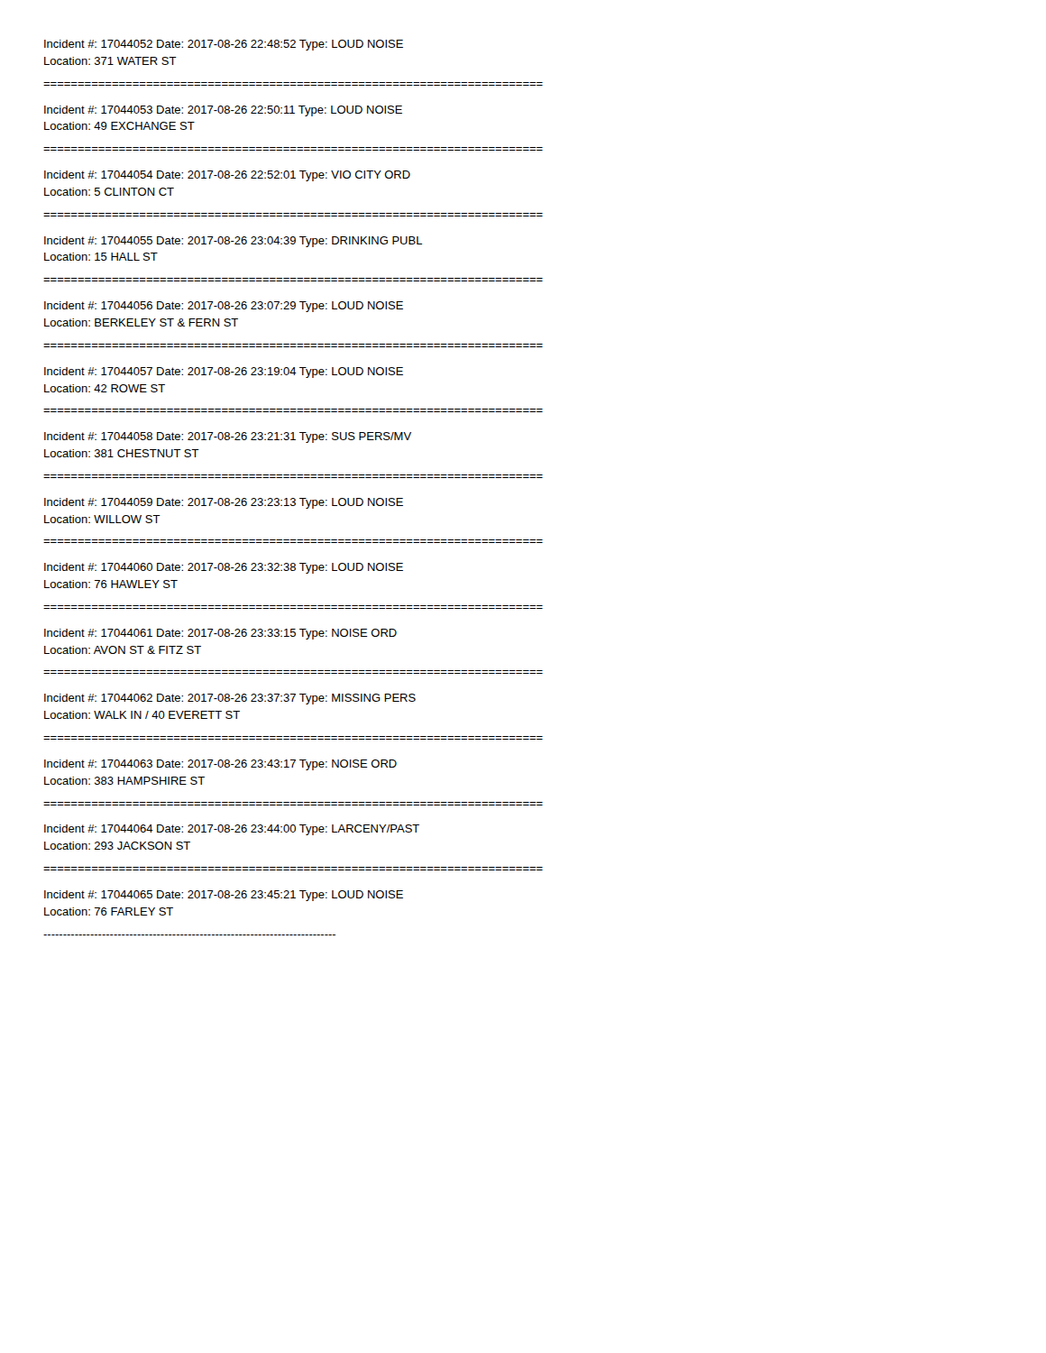Incident #: 17044052 Date: 2017-08-26 22:48:52 Type: LOUD NOISE
Location: 371 WATER ST
=========================================================================
Incident #: 17044053 Date: 2017-08-26 22:50:11 Type: LOUD NOISE
Location: 49 EXCHANGE ST
=========================================================================
Incident #: 17044054 Date: 2017-08-26 22:52:01 Type: VIO CITY ORD
Location: 5 CLINTON CT
=========================================================================
Incident #: 17044055 Date: 2017-08-26 23:04:39 Type: DRINKING PUBL
Location: 15 HALL ST
=========================================================================
Incident #: 17044056 Date: 2017-08-26 23:07:29 Type: LOUD NOISE
Location: BERKELEY ST & FERN ST
=========================================================================
Incident #: 17044057 Date: 2017-08-26 23:19:04 Type: LOUD NOISE
Location: 42 ROWE ST
=========================================================================
Incident #: 17044058 Date: 2017-08-26 23:21:31 Type: SUS PERS/MV
Location: 381 CHESTNUT ST
=========================================================================
Incident #: 17044059 Date: 2017-08-26 23:23:13 Type: LOUD NOISE
Location: WILLOW ST
=========================================================================
Incident #: 17044060 Date: 2017-08-26 23:32:38 Type: LOUD NOISE
Location: 76 HAWLEY ST
=========================================================================
Incident #: 17044061 Date: 2017-08-26 23:33:15 Type: NOISE ORD
Location: AVON ST & FITZ ST
=========================================================================
Incident #: 17044062 Date: 2017-08-26 23:37:37 Type: MISSING PERS
Location: WALK IN / 40 EVERETT ST
=========================================================================
Incident #: 17044063 Date: 2017-08-26 23:43:17 Type: NOISE ORD
Location: 383 HAMPSHIRE ST
=========================================================================
Incident #: 17044064 Date: 2017-08-26 23:44:00 Type: LARCENY/PAST
Location: 293 JACKSON ST
=========================================================================
Incident #: 17044065 Date: 2017-08-26 23:45:21 Type: LOUD NOISE
Location: 76 FARLEY ST
---------------------------------------------------------------------------